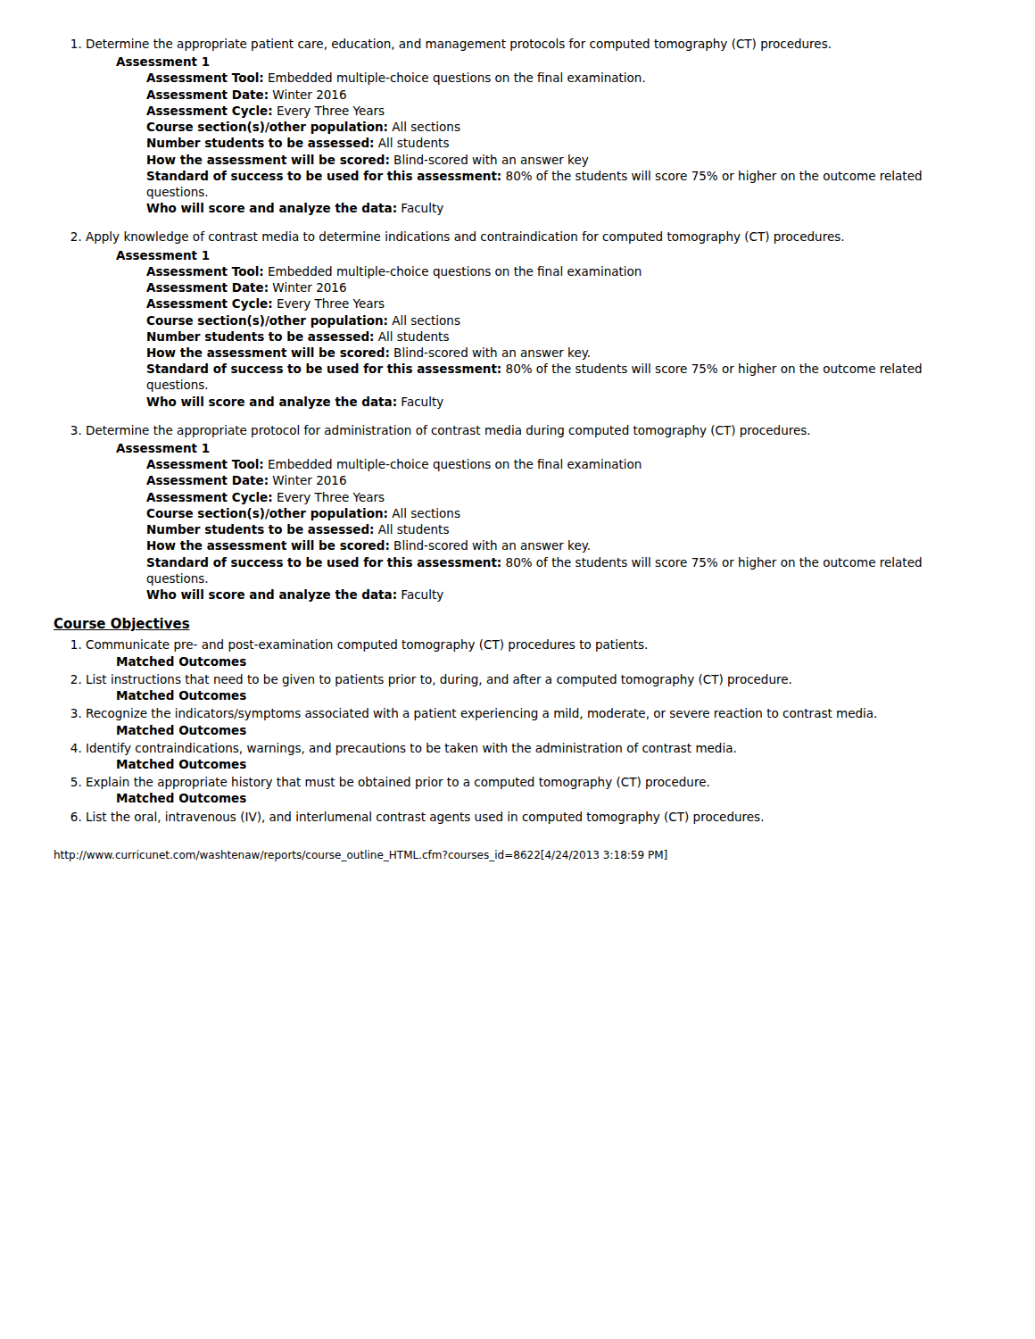Determine the appropriate patient care, education, and management protocols for computed tomography (CT) procedures.
Assessment 1
Assessment Tool: Embedded multiple-choice questions on the final examination.
Assessment Date: Winter 2016
Assessment Cycle: Every Three Years
Course section(s)/other population: All sections
Number students to be assessed: All students
How the assessment will be scored: Blind-scored with an answer key
Standard of success to be used for this assessment: 80% of the students will score 75% or higher on the outcome related questions.
Who will score and analyze the data: Faculty
Apply knowledge of contrast media to determine indications and contraindication for computed tomography (CT) procedures.
Assessment 1
Assessment Tool: Embedded multiple-choice questions on the final examination
Assessment Date: Winter 2016
Assessment Cycle: Every Three Years
Course section(s)/other population: All sections
Number students to be assessed: All students
How the assessment will be scored: Blind-scored with an answer key.
Standard of success to be used for this assessment: 80% of the students will score 75% or higher on the outcome related questions.
Who will score and analyze the data: Faculty
Determine the appropriate protocol for administration of contrast media during computed tomography (CT) procedures.
Assessment 1
Assessment Tool: Embedded multiple-choice questions on the final examination
Assessment Date: Winter 2016
Assessment Cycle: Every Three Years
Course section(s)/other population: All sections
Number students to be assessed: All students
How the assessment will be scored: Blind-scored with an answer key.
Standard of success to be used for this assessment: 80% of the students will score 75% or higher on the outcome related questions.
Who will score and analyze the data: Faculty
Course Objectives
Communicate pre- and post-examination computed tomography (CT) procedures to patients.
Matched Outcomes
List instructions that need to be given to patients prior to, during, and after a computed tomography (CT) procedure.
Matched Outcomes
Recognize the indicators/symptoms associated with a patient experiencing a mild, moderate, or severe reaction to contrast media.
Matched Outcomes
Identify contraindications, warnings, and precautions to be taken with the administration of contrast media.
Matched Outcomes
Explain the appropriate history that must be obtained prior to a computed tomography (CT) procedure.
Matched Outcomes
List the oral, intravenous (IV), and interlumenal contrast agents used in computed tomography (CT) procedures.
http://www.curricunet.com/washtenaw/reports/course_outline_HTML.cfm?courses_id=8622[4/24/2013 3:18:59 PM]